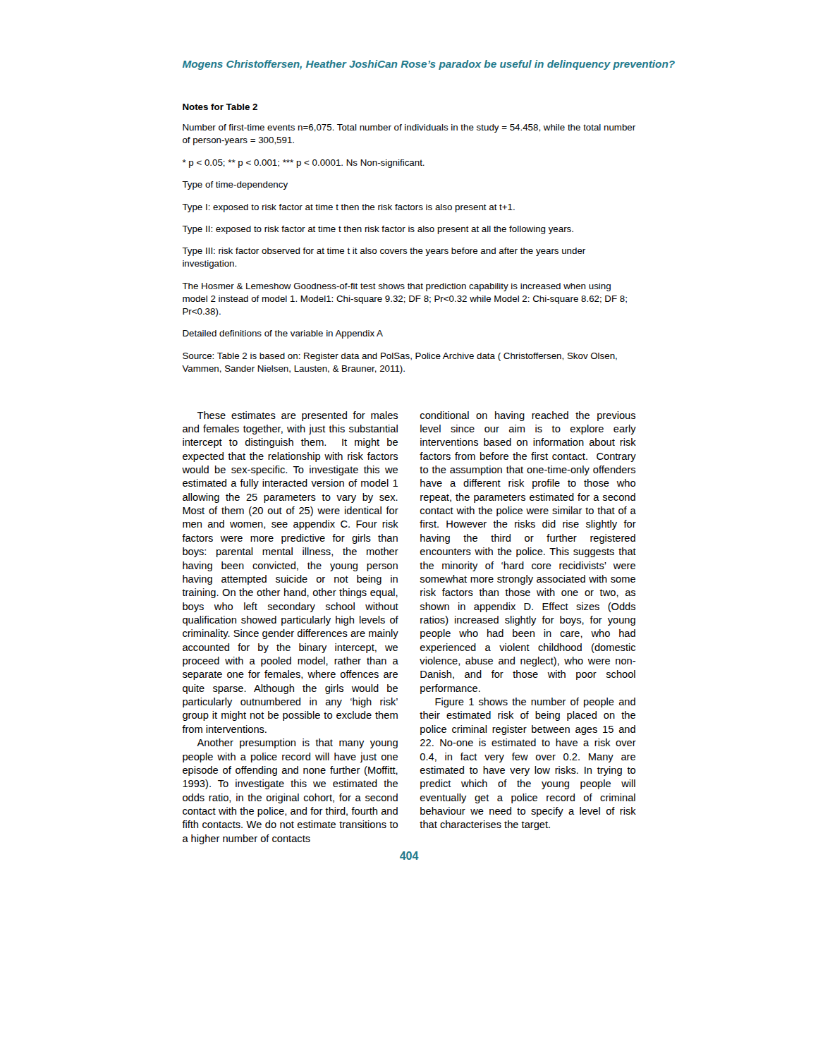Mogens Christoffersen, Heather Joshi Can Rose’s paradox be useful in delinquency prevention?
Notes for Table 2
Number of first-time events n=6,075. Total number of individuals in the study = 54.458, while the total number of person-years = 300,591.
* p < 0.05; ** p < 0.001; *** p < 0.0001. Ns Non-significant.
Type of time-dependency
Type I: exposed to risk factor at time t then the risk factors is also present at t+1.
Type II: exposed to risk factor at time t then risk factor is also present at all the following years.
Type III: risk factor observed for at time t it also covers the years before and after the years under investigation.
The Hosmer & Lemeshow Goodness-of-fit test shows that prediction capability is increased when using model 2 instead of model 1. Model1: Chi-square 9.32; DF 8; Pr<0.32 while Model 2: Chi-square 8.62; DF 8; Pr<0.38).
Detailed definitions of the variable in Appendix A
Source: Table 2 is based on: Register data and PolSas, Police Archive data ( Christoffersen, Skov Olsen, Vammen, Sander Nielsen, Lausten, & Brauner, 2011).
These estimates are presented for males and females together, with just this substantial intercept to distinguish them. It might be expected that the relationship with risk factors would be sex-specific. To investigate this we estimated a fully interacted version of model 1 allowing the 25 parameters to vary by sex. Most of them (20 out of 25) were identical for men and women, see appendix C. Four risk factors were more predictive for girls than boys: parental mental illness, the mother having been convicted, the young person having attempted suicide or not being in training. On the other hand, other things equal, boys who left secondary school without qualification showed particularly high levels of criminality. Since gender differences are mainly accounted for by the binary intercept, we proceed with a pooled model, rather than a separate one for females, where offences are quite sparse. Although the girls would be particularly outnumbered in any ‘high risk’ group it might not be possible to exclude them from interventions.
Another presumption is that many young people with a police record will have just one episode of offending and none further (Moffitt, 1993). To investigate this we estimated the odds ratio, in the original cohort, for a second contact with the police, and for third, fourth and fifth contacts. We do not estimate transitions to a higher number of contacts
conditional on having reached the previous level since our aim is to explore early interventions based on information about risk factors from before the first contact. Contrary to the assumption that one-time-only offenders have a different risk profile to those who repeat, the parameters estimated for a second contact with the police were similar to that of a first. However the risks did rise slightly for having the third or further registered encounters with the police. This suggests that the minority of ‘hard core recidivists’ were somewhat more strongly associated with some risk factors than those with one or two, as shown in appendix D. Effect sizes (Odds ratios) increased slightly for boys, for young people who had been in care, who had experienced a violent childhood (domestic violence, abuse and neglect), who were non-Danish, and for those with poor school performance.
Figure 1 shows the number of people and their estimated risk of being placed on the police criminal register between ages 15 and 22. No-one is estimated to have a risk over 0.4, in fact very few over 0.2. Many are estimated to have very low risks. In trying to predict which of the young people will eventually get a police record of criminal behaviour we need to specify a level of risk that characterises the target.
404